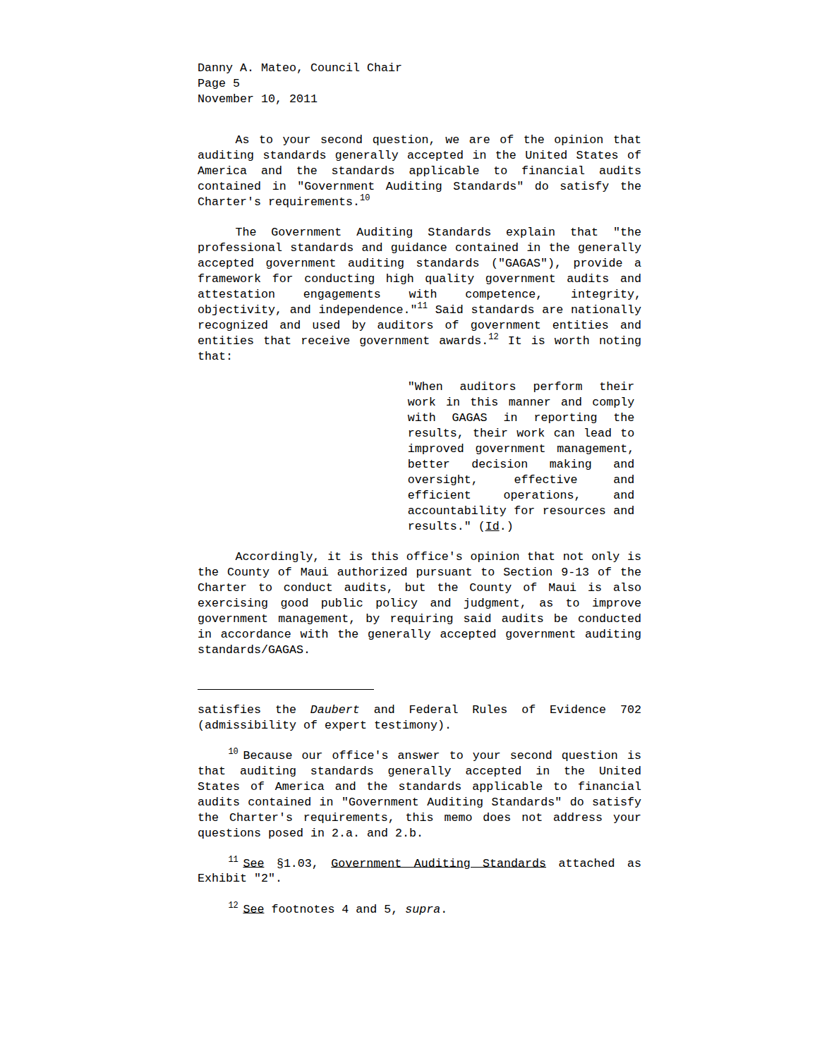Danny A. Mateo, Council Chair
Page 5
November 10, 2011
As to your second question, we are of the opinion that auditing standards generally accepted in the United States of America and the standards applicable to financial audits contained in "Government Auditing Standards" do satisfy the Charter's requirements.10
The Government Auditing Standards explain that "the professional standards and guidance contained in the generally accepted government auditing standards ("GAGAS"), provide a framework for conducting high quality government audits and attestation engagements with competence, integrity, objectivity, and independence."11 Said standards are nationally recognized and used by auditors of government entities and entities that receive government awards.12 It is worth noting that:
"When auditors perform their work in this manner and comply with GAGAS in reporting the results, their work can lead to improved government management, better decision making and oversight, effective and efficient operations, and accountability for resources and results." (Id.)
Accordingly, it is this office's opinion that not only is the County of Maui authorized pursuant to Section 9-13 of the Charter to conduct audits, but the County of Maui is also exercising good public policy and judgment, as to improve government management, by requiring said audits be conducted in accordance with the generally accepted government auditing standards/GAGAS.
satisfies the Daubert and Federal Rules of Evidence 702 (admissibility of expert testimony).
10 Because our office's answer to your second question is that auditing standards generally accepted in the United States of America and the standards applicable to financial audits contained in "Government Auditing Standards" do satisfy the Charter's requirements, this memo does not address your questions posed in 2.a. and 2.b.
11 See §1.03, Government Auditing Standards attached as Exhibit "2".
12 See footnotes 4 and 5, supra.